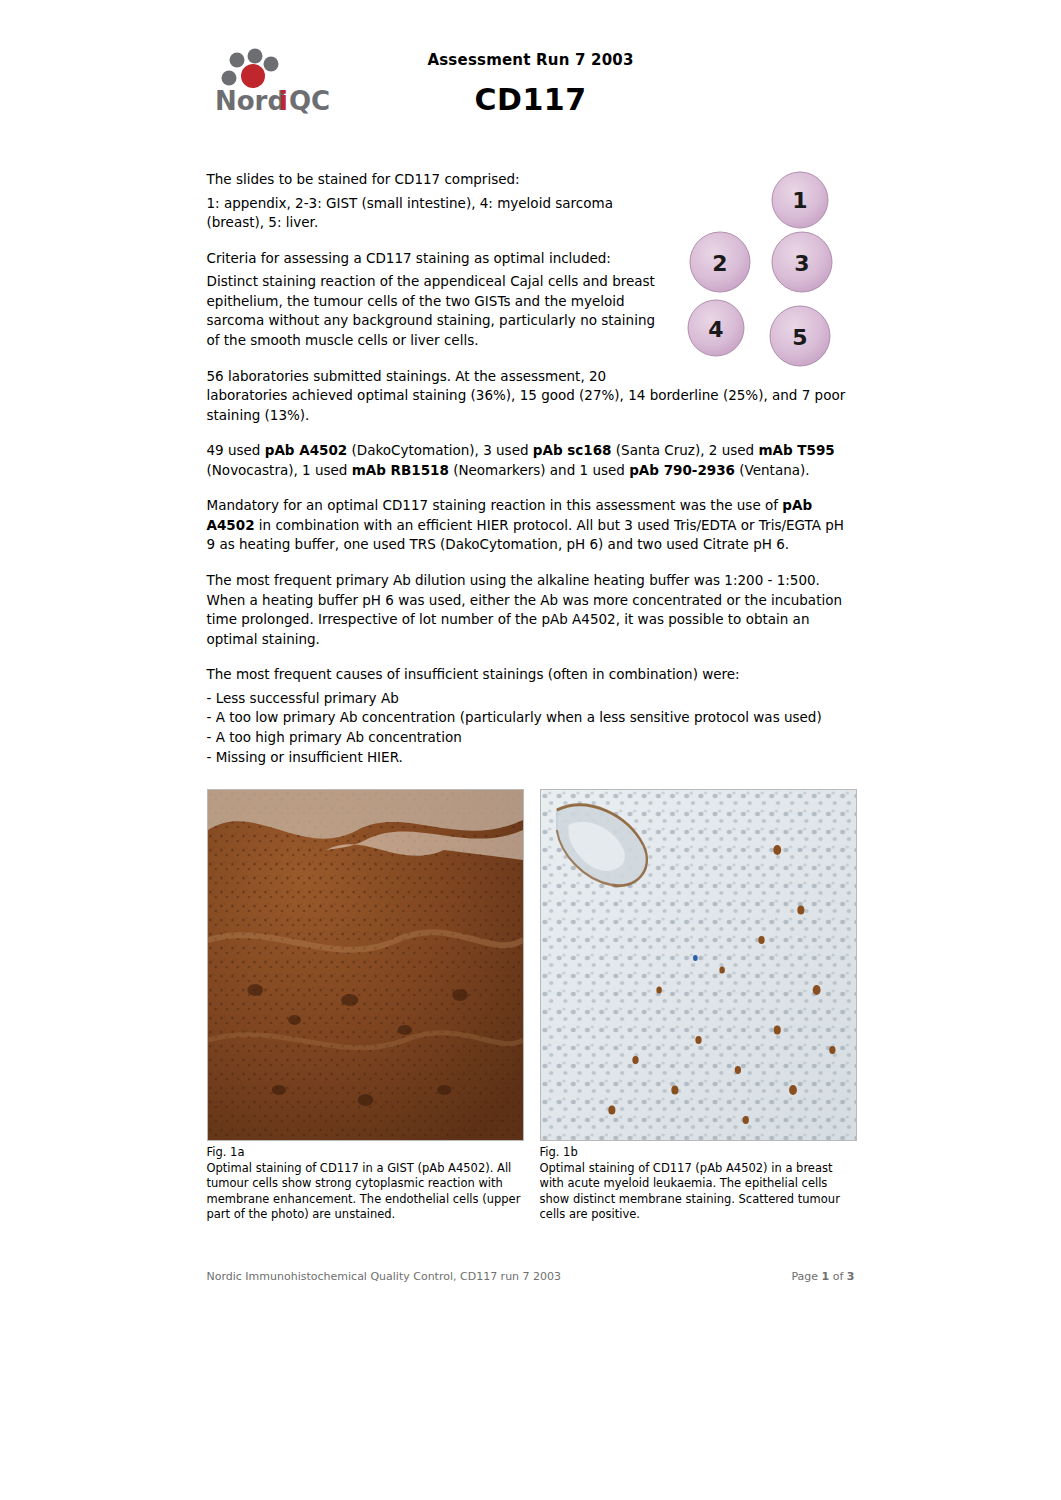NordiQC Nord i QC
Assessment Run 7 2003
CD117
Tissue core layout 1 2 3 4 5
The slides to be stained for CD117 comprised:
1: appendix, 2-3: GIST (small intestine), 4: myeloid sarcoma (breast), 5: liver.
Criteria for assessing a CD117 staining as optimal included:
Distinct staining reaction of the appendiceal Cajal cells and breast epithelium, the tumour cells of the two GISTs and the myeloid sarcoma without any background staining, particularly no staining of the smooth muscle cells or liver cells.
56 laboratories submitted stainings. At the assessment, 20 laboratories achieved optimal staining (36%), 15 good (27%), 14 borderline (25%), and 7 poor staining (13%).
49 used pAb A4502 (DakoCytomation), 3 used pAb sc168 (Santa Cruz), 2 used mAb T595 (Novocastra), 1 used mAb RB1518 (Neomarkers) and 1 used pAb 790-2936 (Ventana).
Mandatory for an optimal CD117 staining reaction in this assessment was the use of pAb A4502 in combination with an efficient HIER protocol. All but 3 used Tris/EDTA or Tris/EGTA pH 9 as heating buffer, one used TRS (DakoCytomation, pH 6) and two used Citrate pH 6.
The most frequent primary Ab dilution using the alkaline heating buffer was 1:200 - 1:500. When a heating buffer pH 6 was used, either the Ab was more concentrated or the incubation time prolonged. Irrespective of lot number of the pAb A4502, it was possible to obtain an optimal staining.
The most frequent causes of insufficient stainings (often in combination) were:
- Less successful primary Ab
- A too low primary Ab concentration (particularly when a less sensitive protocol was used)
- A too high primary Ab concentration
- Missing or insufficient HIER.
Optimal CD117 staining in a GIST
Fig. 1a Optimal staining of CD117 in a GIST (pAb A4502). All tumour cells show strong cytoplasmic reaction with membrane enhancement. The endothelial cells (upper part of the photo) are unstained.
Optimal CD117 staining in breast with acute myeloid leukaemia
Fig. 1b Optimal staining of CD117 (pAb A4502) in a breast with acute myeloid leukaemia. The epithelial cells show distinct membrane staining. Scattered tumour cells are positive.
Nordic Immunohistochemical Quality Control, CD117 run 7 2003
Page 1 of 3